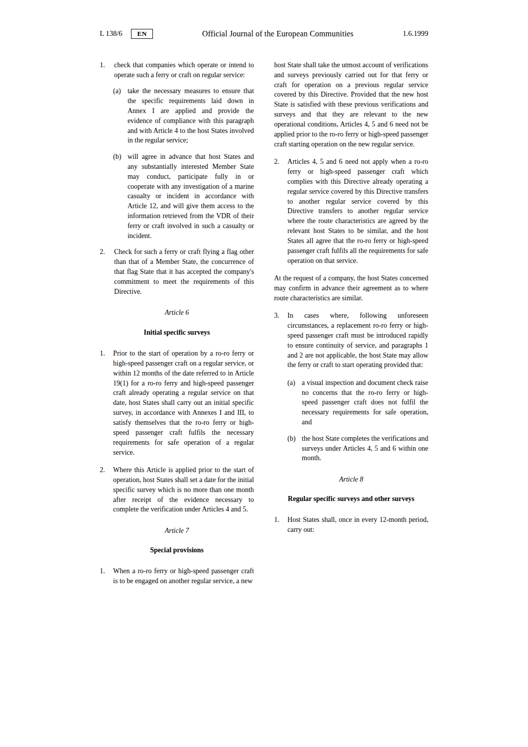L 138/6 EN
Official Journal of the European Communities
1.6.1999
1.
check that companies which operate or intend to operate such a ferry or craft on regular service:
(a)
take the necessary measures to ensure that the specific requirements laid down in Annex I are applied and provide the evidence of compliance with this paragraph and with Article 4 to the host States involved in the regular service;
(b)
will agree in advance that host States and any substantially interested Member State may conduct, participate fully in or cooperate with any investigation of a marine casualty or incident in accordance with Article 12, and will give them access to the information retrieved from the VDR of their ferry or craft involved in such a casualty or incident.
2.
Check for such a ferry or craft flying a flag other than that of a Member State, the concurrence of that flag State that it has accepted the company's commitment to meet the requirements of this Directive.
Article 6
Initial specific surveys
1.
Prior to the start of operation by a ro-ro ferry or high-speed passenger craft on a regular service, or within 12 months of the date referred to in Article 19(1) for a ro-ro ferry and high-speed passenger craft already operating a regular service on that date, host States shall carry out an initial specific survey, in accordance with Annexes I and III, to satisfy themselves that the ro-ro ferry or high-speed passenger craft fulfils the necessary requirements for safe operation of a regular service.
2.
Where this Article is applied prior to the start of operation, host States shall set a date for the initial specific survey which is no more than one month after receipt of the evidence necessary to complete the verification under Articles 4 and 5.
Article 7
Special provisions
1.
When a ro-ro ferry or high-speed passenger craft is to be engaged on another regular service, a new
host State shall take the utmost account of verifications and surveys previously carried out for that ferry or craft for operation on a previous regular service covered by this Directive. Provided that the new host State is satisfied with these previous verifications and surveys and that they are relevant to the new operational conditions, Articles 4, 5 and 6 need not be applied prior to the ro-ro ferry or high-speed passenger craft starting operation on the new regular service.
2.
Articles 4, 5 and 6 need not apply when a ro-ro ferry or high-speed passenger craft which complies with this Directive already operating a regular service covered by this Directive transfers to another regular service covered by this Directive transfers to another regular service where the route characteristics are agreed by the relevant host States to be similar, and the host States all agree that the ro-ro ferry or high-speed passenger craft fulfils all the requirements for safe operation on that service.
At the request of a company, the host States concerned may confirm in advance their agreement as to where route characteristics are similar.
3.
In cases where, following unforeseen circumstances, a replacement ro-ro ferry or high-speed passenger craft must be introduced rapidly to ensure continuity of service, and paragraphs 1 and 2 are not applicable, the host State may allow the ferry or craft to start operating provided that:
(a)
a visual inspection and document check raise no concerns that the ro-ro ferry or high-speed passenger craft does not fulfil the necessary requirements for safe operation, and
(b)
the host State completes the verifications and surveys under Articles 4, 5 and 6 within one month.
Article 8
Regular specific surveys and other surveys
1.
Host States shall, once in every 12-month period, carry out: